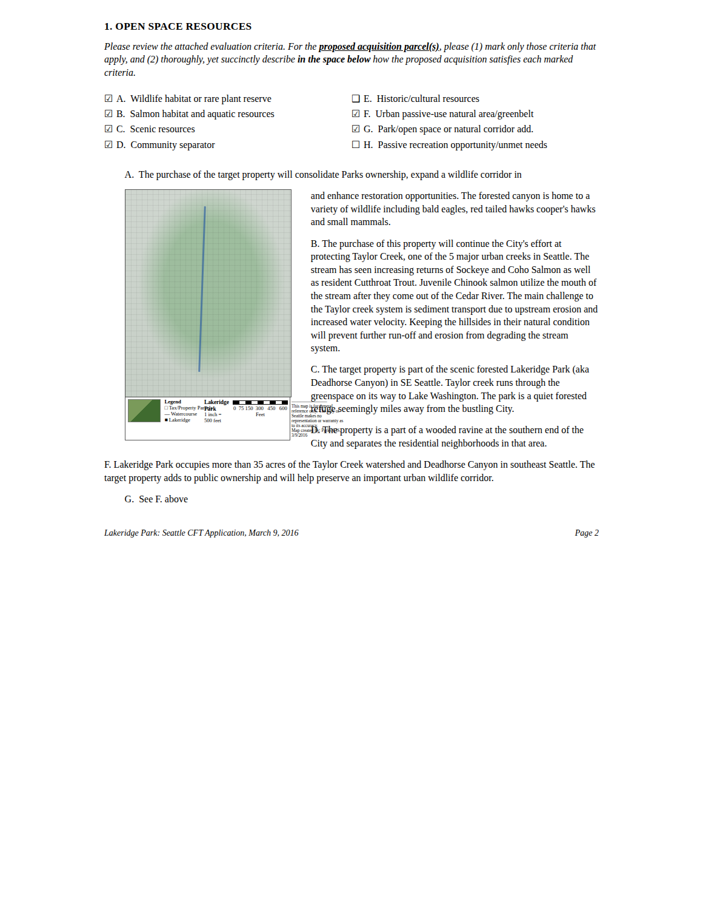1. OPEN SPACE RESOURCES
Please review the attached evaluation criteria. For the proposed acquisition parcel(s), please (1) mark only those criteria that apply, and (2) thoroughly, yet succinctly describe in the space below how the proposed acquisition satisfies each marked criteria.
| ☑ A. Wildlife habitat or rare plant reserve | ❑ E. Historic/cultural resources |
| ☑ B. Salmon habitat and aquatic resources | ☑ F. Urban passive-use natural area/greenbelt |
| ☑ C. Scenic resources | ☑ G. Park/open space or natural corridor add. |
| ☑ D. Community separator | ☐ H. Passive recreation opportunity/unmet needs |
A. The purchase of the target property will consolidate Parks ownership, expand a wildlife corridor in
Legend
□ Tax/Property Parcels
— Watercourse
■ Lakeridge
Lakeridge Park
1 inch = 500 feet
0 75 150 300 450 600
Feet
————————
This map is for general reference only. The City of Seattle makes no representation or warranty as to its accuracy.
Map created by: Parks GIS, 3/9/2016
and enhance restoration opportunities. The forested canyon is home to a variety of wildlife including bald eagles, red tailed hawks cooper's hawks and small mammals.
B. The purchase of this property will continue the City's effort at protecting Taylor Creek, one of the 5 major urban creeks in Seattle. The stream has seen increasing returns of Sockeye and Coho Salmon as well as resident Cutthroat Trout. Juvenile Chinook salmon utilize the mouth of the stream after they come out of the Cedar River. The main challenge to the Taylor creek system is sediment transport due to upstream erosion and increased water velocity. Keeping the hillsides in their natural condition will prevent further run-off and erosion from degrading the stream system.
C. The target property is part of the scenic forested Lakeridge Park (aka Deadhorse Canyon) in SE Seattle. Taylor creek runs through the greenspace on its way to Lake Washington. The park is a quiet forested refuge seemingly miles away from the bustling City.
D. The property is a part of a wooded ravine at the southern end of the City and separates the residential neighborhoods in that area.
F. Lakeridge Park occupies more than 35 acres of the Taylor Creek watershed and Deadhorse Canyon in southeast Seattle. The target property adds to public ownership and will help preserve an important urban wildlife corridor.
G. See F. above
Lakeridge Park: Seattle CFT Application, March 9, 2016
Page 2